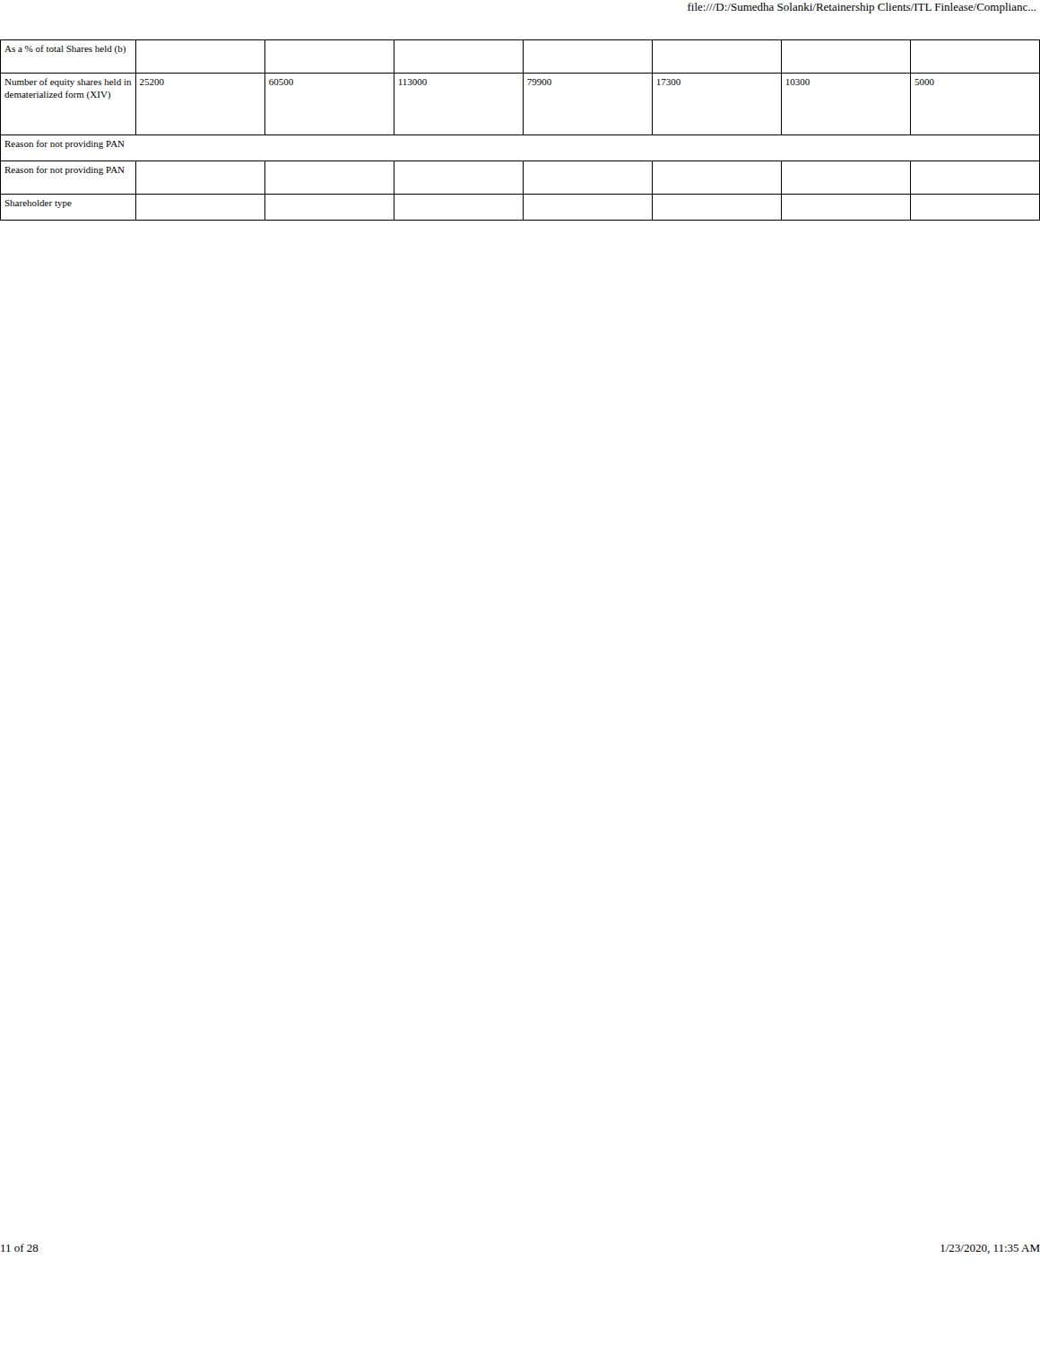file:///D:/Sumedha Solanki/Retainership Clients/ITL Finlease/Complianc...
| As a % of total Shares held (b) | | | | | | | |
| Number of equity shares held in dematerialized form (XIV) | 25200 | 60500 | 113000 | 79900 | 17300 | 10300 | 5000 |
| Reason for not providing PAN |
| Reason for not providing PAN | | | | | | | |
| Shareholder type | | | | | | | |
11 of 28 1/23/2020, 11:35 AM